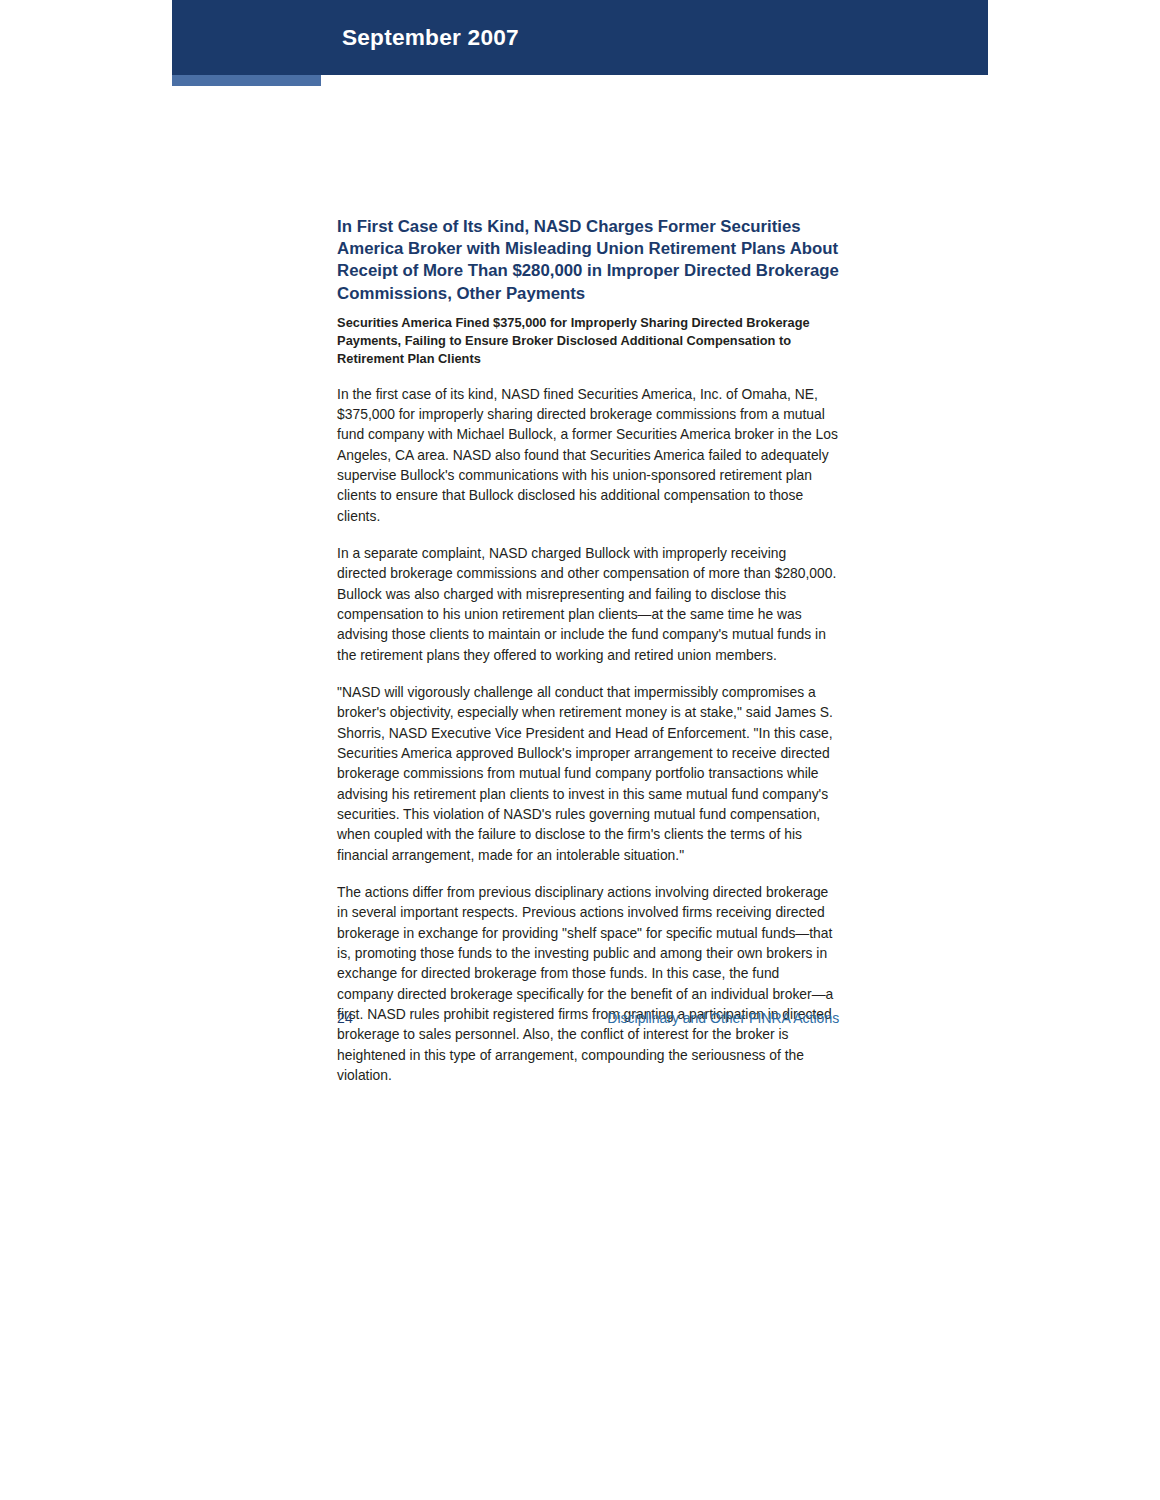September 2007
In First Case of Its Kind, NASD Charges Former Securities America Broker with Misleading Union Retirement Plans About Receipt of More Than $280,000 in Improper Directed Brokerage Commissions, Other Payments
Securities America Fined $375,000 for Improperly Sharing Directed Brokerage Payments, Failing to Ensure Broker Disclosed Additional Compensation to Retirement Plan Clients
In the first case of its kind, NASD fined Securities America, Inc. of Omaha, NE, $375,000 for improperly sharing directed brokerage commissions from a mutual fund company with Michael Bullock, a former Securities America broker in the Los Angeles, CA area. NASD also found that Securities America failed to adequately supervise Bullock's communications with his union-sponsored retirement plan clients to ensure that Bullock disclosed his additional compensation to those clients.
In a separate complaint, NASD charged Bullock with improperly receiving directed brokerage commissions and other compensation of more than $280,000. Bullock was also charged with misrepresenting and failing to disclose this compensation to his union retirement plan clients—at the same time he was advising those clients to maintain or include the fund company's mutual funds in the retirement plans they offered to working and retired union members.
"NASD will vigorously challenge all conduct that impermissibly compromises a broker's objectivity, especially when retirement money is at stake," said James S. Shorris, NASD Executive Vice President and Head of Enforcement. "In this case, Securities America approved Bullock's improper arrangement to receive directed brokerage commissions from mutual fund company portfolio transactions while advising his retirement plan clients to invest in this same mutual fund company's securities. This violation of NASD's rules governing mutual fund compensation, when coupled with the failure to disclose to the firm's clients the terms of his financial arrangement, made for an intolerable situation."
The actions differ from previous disciplinary actions involving directed brokerage in several important respects. Previous actions involved firms receiving directed brokerage in exchange for providing "shelf space" for specific mutual funds—that is, promoting those funds to the investing public and among their own brokers in exchange for directed brokerage from those funds. In this case, the fund company directed brokerage specifically for the benefit of an individual broker—a first. NASD rules prohibit registered firms from granting a participation in directed brokerage to sales personnel. Also, the conflict of interest for the broker is heightened in this type of arrangement, compounding the seriousness of the violation.
24 Disciplinary and Other FINRA Actions